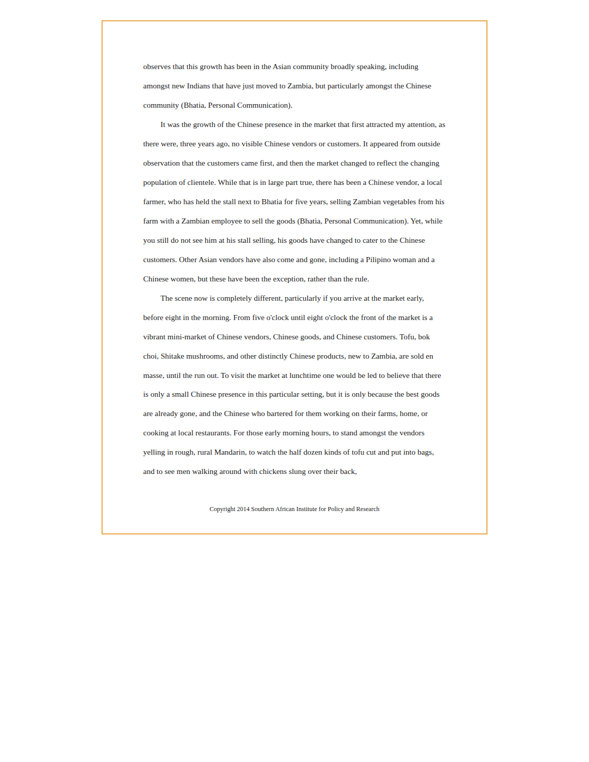observes that this growth has been in the Asian community broadly speaking, including amongst new Indians that have just moved to Zambia, but particularly amongst the Chinese community (Bhatia, Personal Communication).
It was the growth of the Chinese presence in the market that first attracted my attention, as there were, three years ago, no visible Chinese vendors or customers. It appeared from outside observation that the customers came first, and then the market changed to reflect the changing population of clientele. While that is in large part true, there has been a Chinese vendor, a local farmer, who has held the stall next to Bhatia for five years, selling Zambian vegetables from his farm with a Zambian employee to sell the goods (Bhatia, Personal Communication). Yet, while you still do not see him at his stall selling, his goods have changed to cater to the Chinese customers. Other Asian vendors have also come and gone, including a Pilipino woman and a Chinese women, but these have been the exception, rather than the rule.
The scene now is completely different, particularly if you arrive at the market early, before eight in the morning. From five o'clock until eight o'clock the front of the market is a vibrant mini-market of Chinese vendors, Chinese goods, and Chinese customers. Tofu, bok choi, Shitake mushrooms, and other distinctly Chinese products, new to Zambia, are sold en masse, until the run out. To visit the market at lunchtime one would be led to believe that there is only a small Chinese presence in this particular setting, but it is only because the best goods are already gone, and the Chinese who bartered for them working on their farms, home, or cooking at local restaurants. For those early morning hours, to stand amongst the vendors yelling in rough, rural Mandarin, to watch the half dozen kinds of tofu cut and put into bags, and to see men walking around with chickens slung over their back,
Copyright 2014 Southern African Institute for Policy and Research